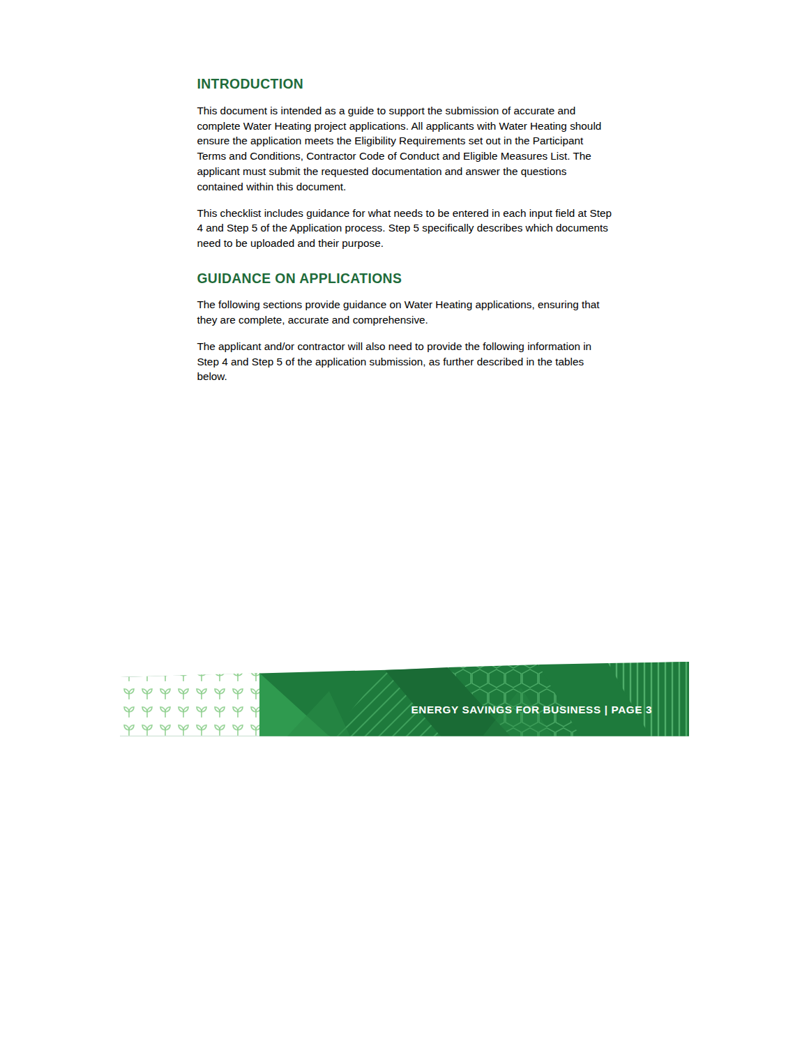Introduction
This document is intended as a guide to support the submission of accurate and complete Water Heating project applications. All applicants with Water Heating should ensure the application meets the Eligibility Requirements set out in the Participant Terms and Conditions, Contractor Code of Conduct and Eligible Measures List. The applicant must submit the requested documentation and answer the questions contained within this document.
This checklist includes guidance for what needs to be entered in each input field at Step 4 and Step 5 of the Application process. Step 5 specifically describes which documents need to be uploaded and their purpose.
Guidance on Applications
The following sections provide guidance on Water Heating applications, ensuring that they are complete, accurate and comprehensive.
The applicant and/or contractor will also need to provide the following information in Step 4 and Step 5 of the application submission, as further described in the tables below.
ENERGY SAVINGS FOR BUSINESS | PAGE 3